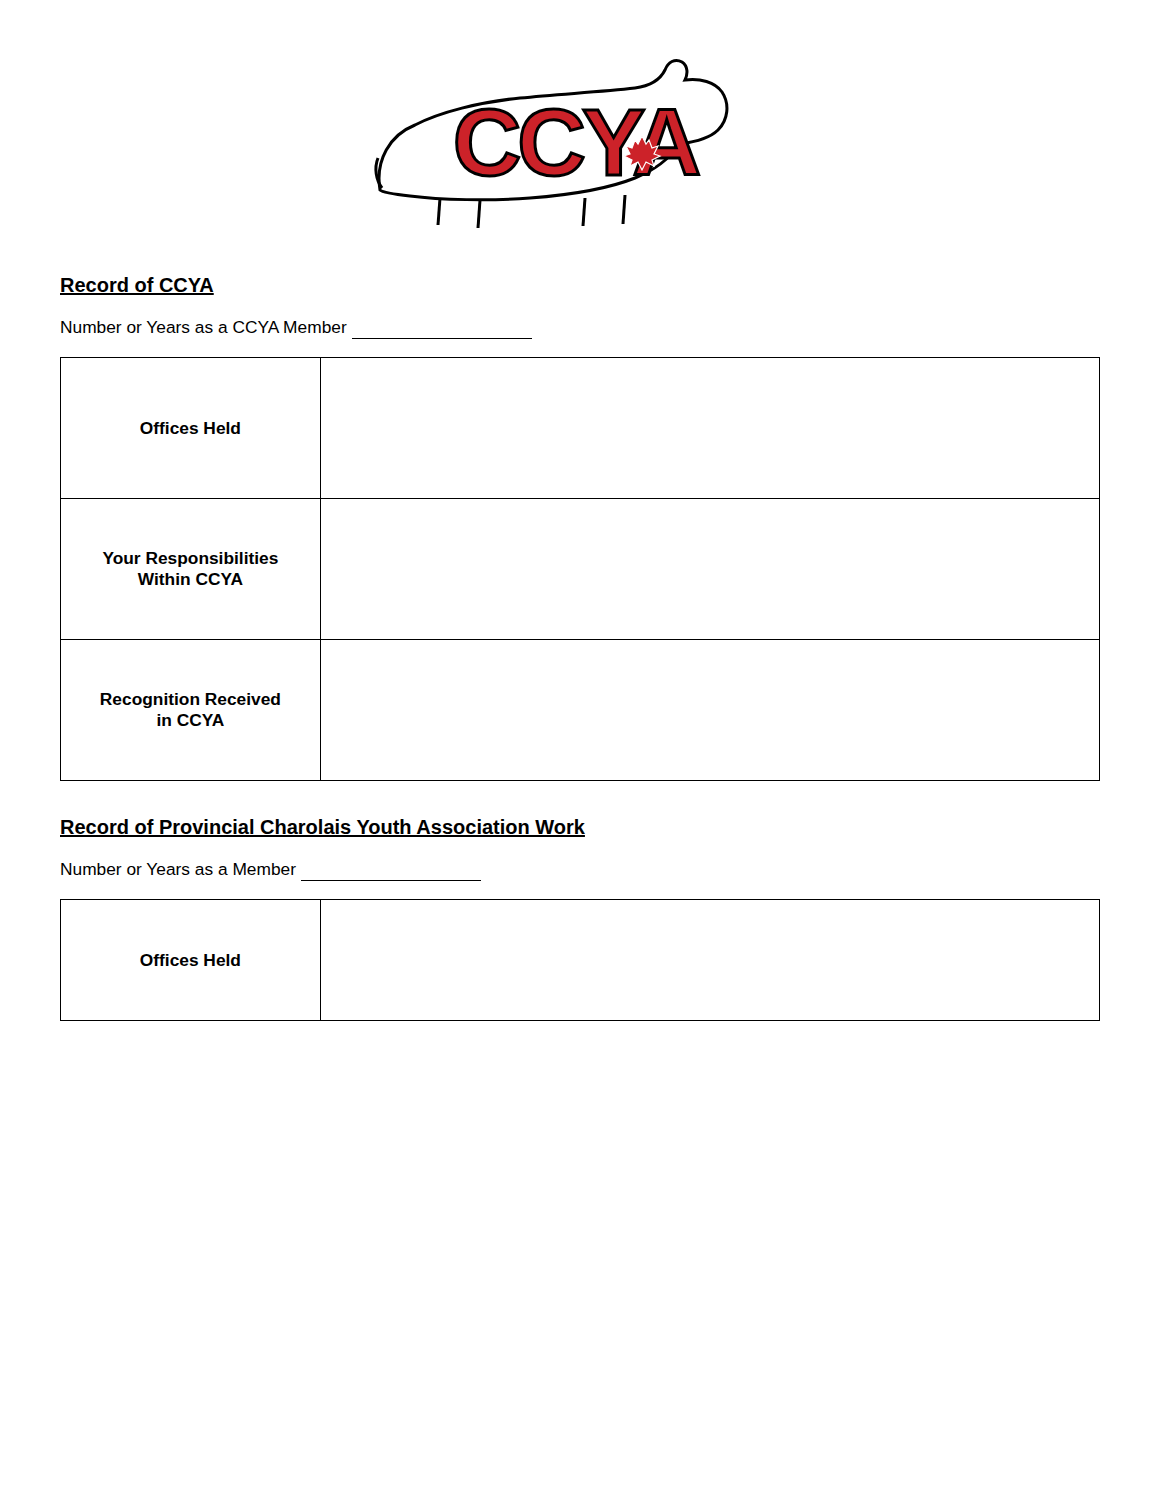CCYA
Record of CCYA
Number or Years as a CCYA Member
| Offices Held | |
| Your Responsibilities Within CCYA | |
| Recognition Received in CCYA | |
Record of Provincial Charolais Youth Association Work
Number or Years as a Member
| Offices Held | |